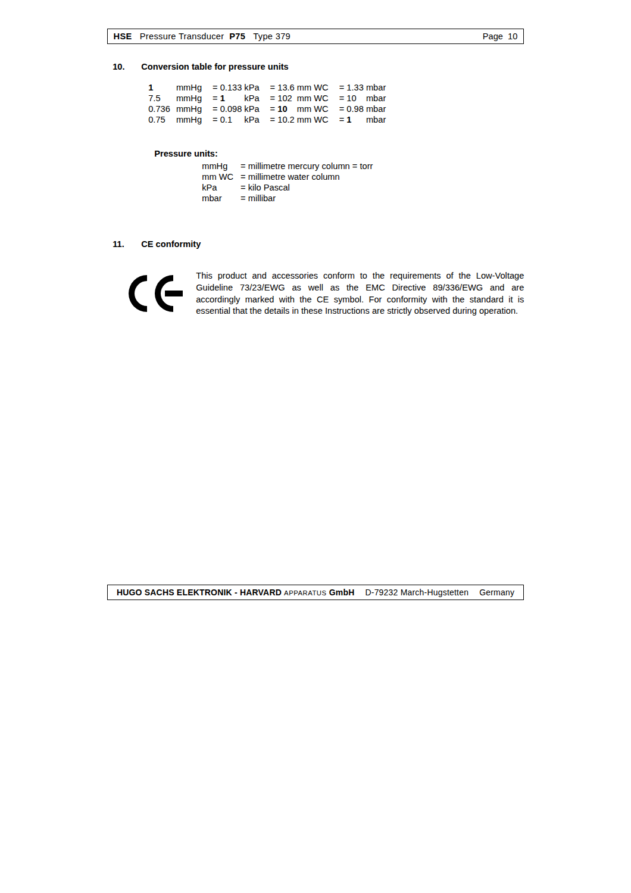HSE Pressure Transducer P75 Type 379
Page 10
10. Conversion table for pressure units
| 1 | mmHg | = 0.133 | kPa | = 13.6 | mm WC | = 1.33 | mbar |
| 7.5 | mmHg | = 1 | kPa | = 102 | mm WC | = 10 | mbar |
| 0.736 | mmHg | = 0.098 | kPa | = 10 | mm WC | = 0.98 | mbar |
| 0.75 | mmHg | = 0.1 | kPa | = 10.2 | mm WC | = 1 | mbar |
Pressure units:
| mmHg | = millimetre mercury column = torr |
| mm WC | = millimetre water column |
| kPa | = kilo Pascal |
| mbar | = millibar |
11. CE conformity
This product and accessories conform to the requirements of the Low-Voltage Guideline 73/23/EWG as well as the EMC Directive 89/336/EWG and are accordingly marked with the CE symbol. For conformity with the standard it is essential that the details in these Instructions are strictly observed during operation.
HUGO SACHS ELEKTRONIK - HARVARD APPARATUS GmbH D-79232 March-Hugstetten Germany